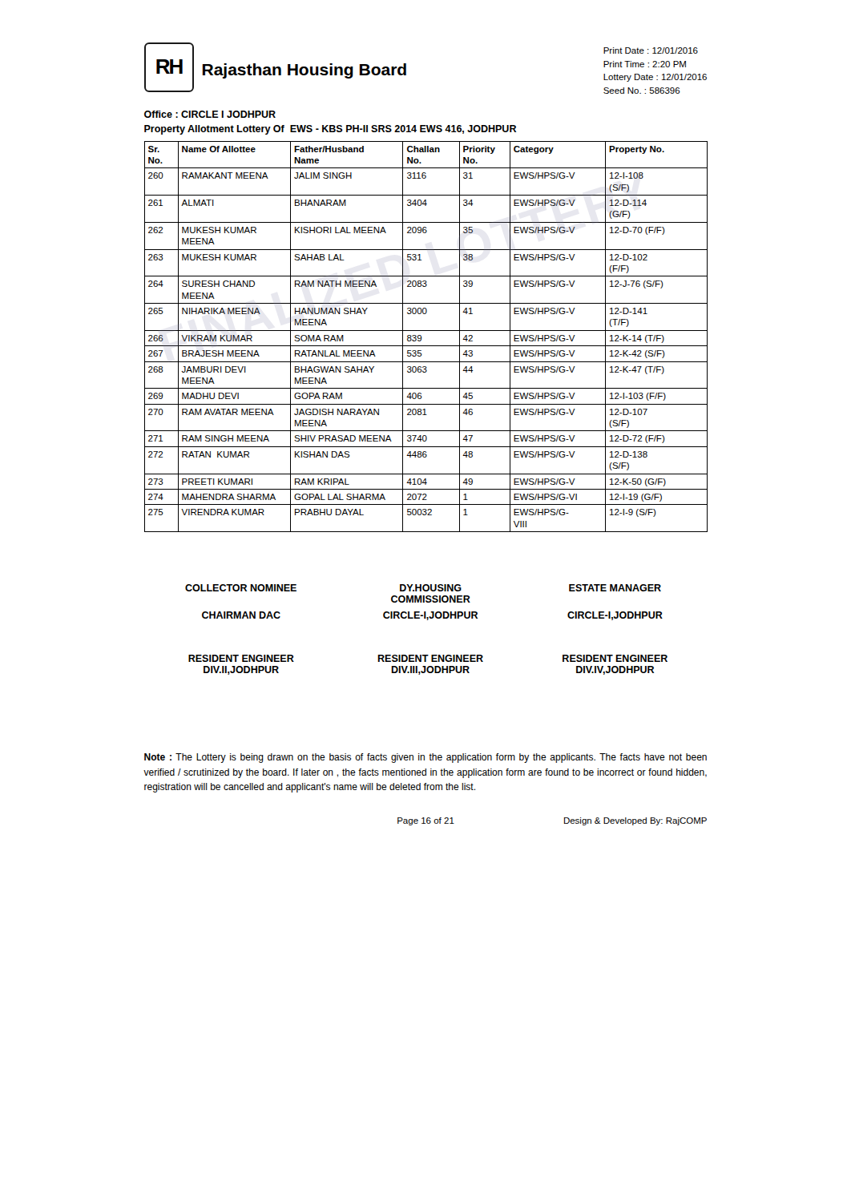FINALIZED LOTTERY
RH
Rajasthan Housing Board
Print Date : 12/01/2016
Print Time : 2:20 PM
Lottery Date : 12/01/2016
Seed No. : 586396
Office : CIRCLE I JODHPUR
Property Allotment Lottery Of EWS - KBS PH-II SRS 2014 EWS 416, JODHPUR
| Sr. No. | Name Of Allottee | Father/Husband Name | Challan No. | Priority No. | Category | Property No. |
| --- | --- | --- | --- | --- | --- | --- |
| 260 | RAMAKANT MEENA | JALIM SINGH | 3116 | 31 | EWS/HPS/G-V | 12-I-108 (S/F) |
| 261 | ALMATI | BHANARAM | 3404 | 34 | EWS/HPS/G-V | 12-D-114 (G/F) |
| 262 | MUKESH KUMAR MEENA | KISHORI LAL MEENA | 2096 | 35 | EWS/HPS/G-V | 12-D-70 (F/F) |
| 263 | MUKESH KUMAR | SAHAB LAL | 531 | 38 | EWS/HPS/G-V | 12-D-102 (F/F) |
| 264 | SURESH CHAND MEENA | RAM NATH MEENA | 2083 | 39 | EWS/HPS/G-V | 12-J-76 (S/F) |
| 265 | NIHARIKA MEENA | HANUMAN SHAY MEENA | 3000 | 41 | EWS/HPS/G-V | 12-D-141 (T/F) |
| 266 | VIKRAM KUMAR | SOMA RAM | 839 | 42 | EWS/HPS/G-V | 12-K-14 (T/F) |
| 267 | BRAJESH MEENA | RATANLAL MEENA | 535 | 43 | EWS/HPS/G-V | 12-K-42 (S/F) |
| 268 | JAMBURI DEVI MEENA | BHAGWAN SAHAY MEENA | 3063 | 44 | EWS/HPS/G-V | 12-K-47 (T/F) |
| 269 | MADHU DEVI | GOPA RAM | 406 | 45 | EWS/HPS/G-V | 12-I-103 (F/F) |
| 270 | RAM AVATAR MEENA | JAGDISH NARAYAN MEENA | 2081 | 46 | EWS/HPS/G-V | 12-D-107 (S/F) |
| 271 | RAM SINGH MEENA | SHIV PRASAD MEENA | 3740 | 47 | EWS/HPS/G-V | 12-D-72 (F/F) |
| 272 | RATAN KUMAR | KISHAN DAS | 4486 | 48 | EWS/HPS/G-V | 12-D-138 (S/F) |
| 273 | PREETI KUMARI | RAM KRIPAL | 4104 | 49 | EWS/HPS/G-V | 12-K-50 (G/F) |
| 274 | MAHENDRA SHARMA | GOPAL LAL SHARMA | 2072 | 1 | EWS/HPS/G-VI | 12-I-19 (G/F) |
| 275 | VIRENDRA KUMAR | PRABHU DAYAL | 50032 | 1 | EWS/HPS/G- VIII | 12-I-9 (S/F) |
| COLLECTOR NOMINEE | DY.HOUSING COMMISSIONER | ESTATE MANAGER |
| CHAIRMAN DAC | CIRCLE-I,JODHPUR | CIRCLE-I,JODHPUR |
| RESIDENT ENGINEER DIV.II,JODHPUR | RESIDENT ENGINEER DIV.III,JODHPUR | RESIDENT ENGINEER DIV.IV,JODHPUR |
Note : The Lottery is being drawn on the basis of facts given in the application form by the applicants. The facts have not been verified / scrutinized by the board. If later on , the facts mentioned in the application form are found to be incorrect or found hidden, registration will be cancelled and applicant's name will be deleted from the list.
Page 16 of 21
Design & Developed By: RajCOMP